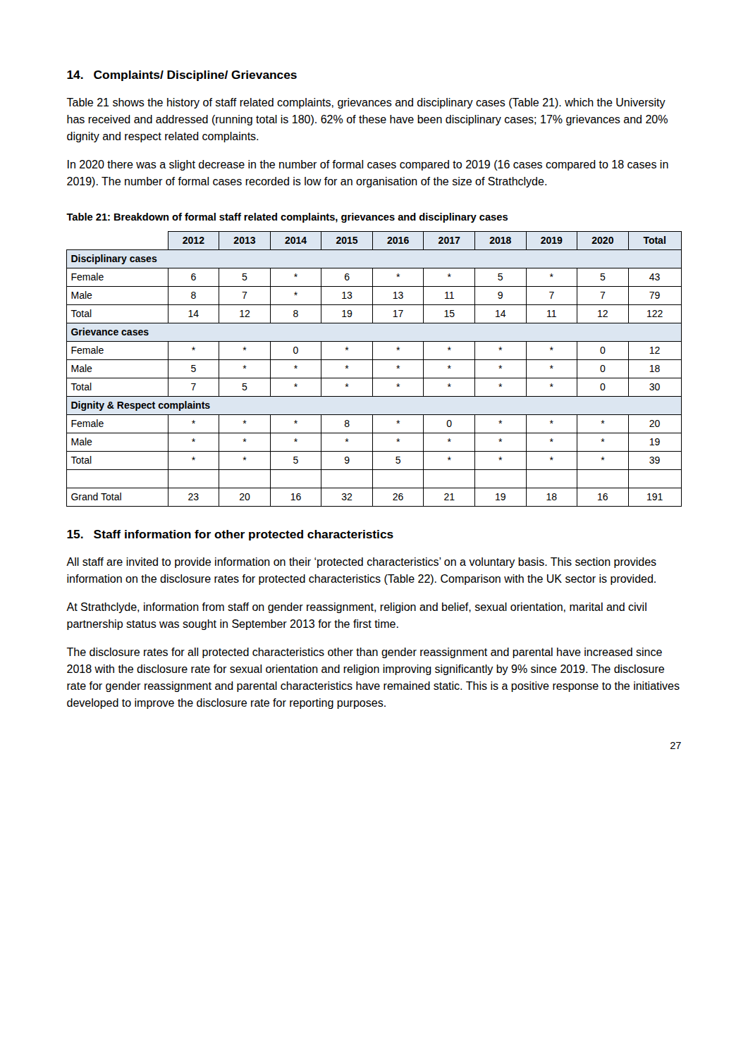14. Complaints/ Discipline/ Grievances
Table 21 shows the history of staff related complaints, grievances and disciplinary cases (Table 21). which the University has received and addressed (running total is 180). 62% of these have been disciplinary cases; 17% grievances and 20% dignity and respect related complaints.
In 2020 there was a slight decrease in the number of formal cases compared to 2019 (16 cases compared to 18 cases in 2019). The number of formal cases recorded is low for an organisation of the size of Strathclyde.
Table 21: Breakdown of formal staff related complaints, grievances and disciplinary cases
| | 2012 | 2013 | 2014 | 2015 | 2016 | 2017 | 2018 | 2019 | 2020 | Total |
| --- | --- | --- | --- | --- | --- | --- | --- | --- | --- | --- |
| Disciplinary cases |
| Female | 6 | 5 | * | 6 | * | * | 5 | * | 5 | 43 |
| Male | 8 | 7 | * | 13 | 13 | 11 | 9 | 7 | 7 | 79 |
| Total | 14 | 12 | 8 | 19 | 17 | 15 | 14 | 11 | 12 | 122 |
| Grievance cases |
| Female | * | * | 0 | * | * | * | * | * | 0 | 12 |
| Male | 5 | * | * | * | * | * | * | * | 0 | 18 |
| Total | 7 | 5 | * | * | * | * | * | * | 0 | 30 |
| Dignity & Respect complaints |
| Female | * | * | * | 8 | * | 0 | * | * | * | 20 |
| Male | * | * | * | * | * | * | * | * | * | 19 |
| Total | * | * | 5 | 9 | 5 | * | * | * | * | 39 |
| Grand Total | 23 | 20 | 16 | 32 | 26 | 21 | 19 | 18 | 16 | 191 |
15. Staff information for other protected characteristics
All staff are invited to provide information on their ‘protected characteristics’ on a voluntary basis. This section provides information on the disclosure rates for protected characteristics (Table 22). Comparison with the UK sector is provided.
At Strathclyde, information from staff on gender reassignment, religion and belief, sexual orientation, marital and civil partnership status was sought in September 2013 for the first time.
The disclosure rates for all protected characteristics other than gender reassignment and parental have increased since 2018 with the disclosure rate for sexual orientation and religion improving significantly by 9% since 2019. The disclosure rate for gender reassignment and parental characteristics have remained static. This is a positive response to the initiatives developed to improve the disclosure rate for reporting purposes.
27